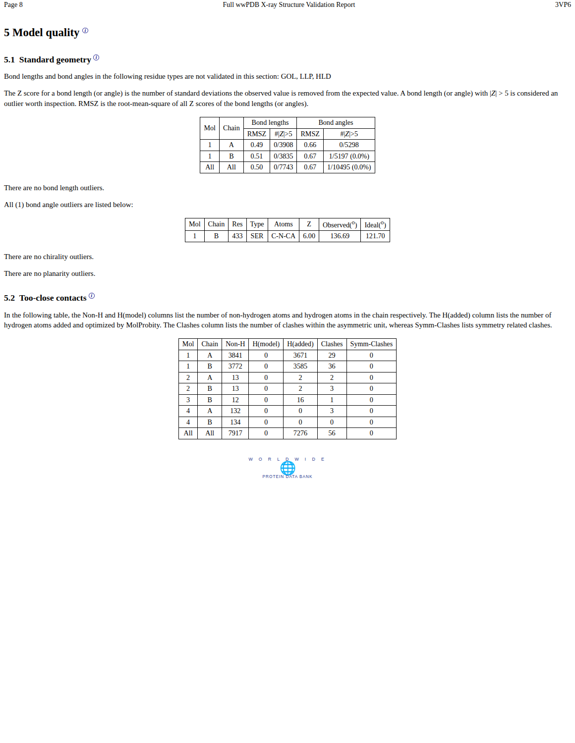Page 8
Full wwPDB X-ray Structure Validation Report
3VP6
5 Model quality i
5.1 Standard geometry i
Bond lengths and bond angles in the following residue types are not validated in this section: GOL, LLP, HLD
The Z score for a bond length (or angle) is the number of standard deviations the observed value is removed from the expected value. A bond length (or angle) with |Z| > 5 is considered an outlier worth inspection. RMSZ is the root-mean-square of all Z scores of the bond lengths (or angles).
| Mol | Chain | Bond lengths | Bond angles |
| --- | --- | --- | --- |
| RMSZ | #/ Z />5 | RMSZ | #/ Z />5 |
| 1 | A | 0.49 | 0/3908 | 0.66 | 0/5298 |
| 1 | B | 0.51 | 0/3835 | 0.67 | 1/5197 (0.0%) |
| All | All | 0.50 | 0/7743 | 0.67 | 1/10495 (0.0%) |
There are no bond length outliers.
All (1) bond angle outliers are listed below:
| Mol | Chain | Res | Type | Atoms | Z | Observed( o ) | Ideal( o ) |
| --- | --- | --- | --- | --- | --- | --- | --- |
| 1 | B | 433 | SER | C-N-CA | 6.00 | 136.69 | 121.70 |
There are no chirality outliers.
There are no planarity outliers.
5.2 Too-close contacts i
In the following table, the Non-H and H(model) columns list the number of non-hydrogen atoms and hydrogen atoms in the chain respectively. The H(added) column lists the number of hydrogen atoms added and optimized by MolProbity. The Clashes column lists the number of clashes within the asymmetric unit, whereas Symm-Clashes lists symmetry related clashes.
| Mol | Chain | Non-H | H(model) | H(added) | Clashes | Symm-Clashes |
| --- | --- | --- | --- | --- | --- | --- |
| 1 | A | 3841 | 0 | 3671 | 29 | 0 |
| 1 | B | 3772 | 0 | 3585 | 36 | 0 |
| 2 | A | 13 | 0 | 2 | 2 | 0 |
| 2 | B | 13 | 0 | 2 | 3 | 0 |
| 3 | B | 12 | 0 | 16 | 1 | 0 |
| 4 | A | 132 | 0 | 0 | 3 | 0 |
| 4 | B | 134 | 0 | 0 | 0 | 0 |
| All | All | 7917 | 0 | 7276 | 56 | 0 |
W O R L D W I D E
🌐
PROTEIN DATA BANK